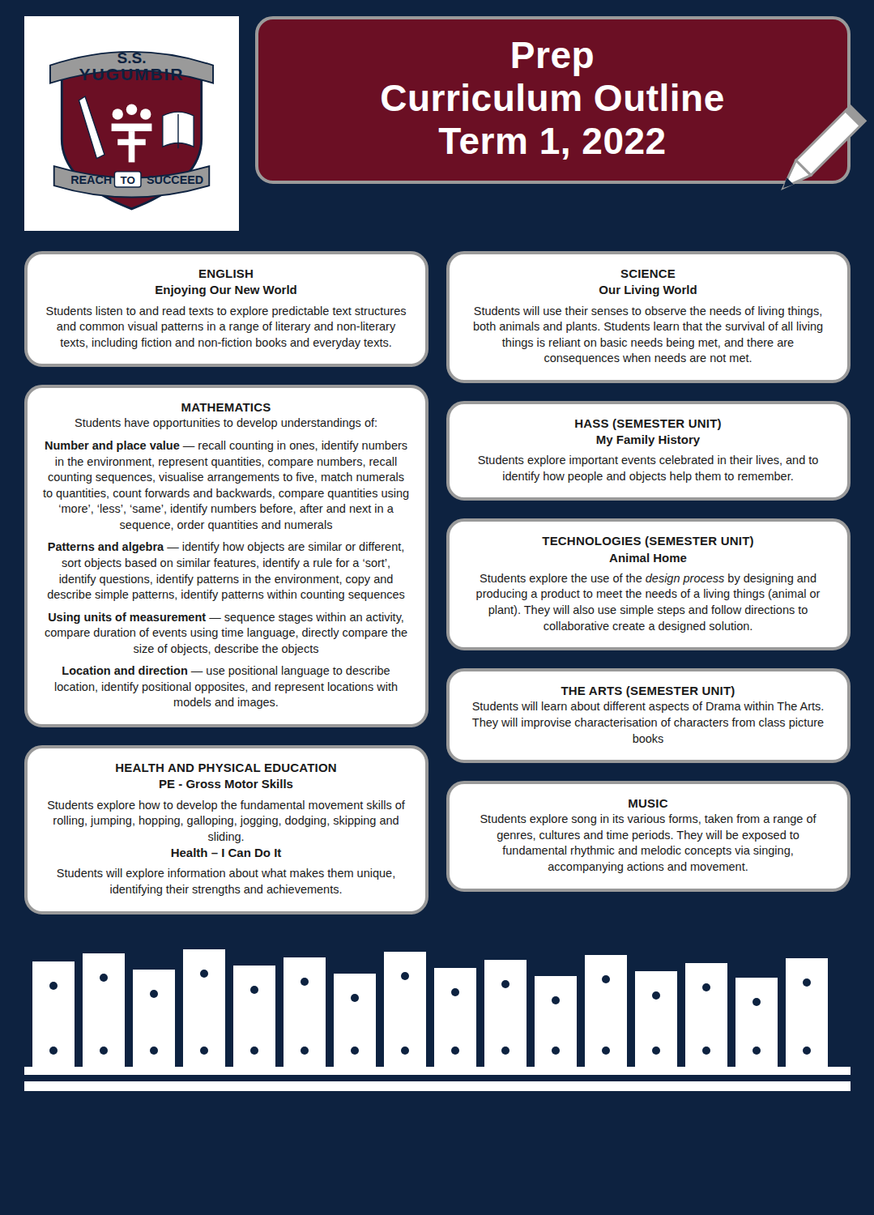S.S. YUGUMBIR REACH TO SUCCEED
Prep
Curriculum Outline
Term 1, 2022
English
Enjoying Our New World
Students listen to and read texts to explore predictable text structures and common visual patterns in a range of literary and non-literary texts, including fiction and non-fiction books and everyday texts.
Mathematics
Students have opportunities to develop understandings of:
Number and place value — recall counting in ones, identify numbers in the environment, represent quantities, compare numbers, recall counting sequences, visualise arrangements to five, match numerals to quantities, count forwards and backwards, compare quantities using ‘more’, ‘less’, ‘same’, identify numbers before, after and next in a sequence, order quantities and numerals
Patterns and algebra — identify how objects are similar or different, sort objects based on similar features, identify a rule for a ‘sort’, identify questions, identify patterns in the environment, copy and describe simple patterns, identify patterns within counting sequences
Using units of measurement — sequence stages within an activity, compare duration of events using time language, directly compare the size of objects, describe the objects
Location and direction — use positional language to describe location, identify positional opposites, and represent locations with models and images.
Health and Physical Education
PE - Gross Motor Skills
Students explore how to develop the fundamental movement skills of rolling, jumping, hopping, galloping, jogging, dodging, skipping and sliding.
Health – I Can Do It
Students will explore information about what makes them unique, identifying their strengths and achievements.
Science
Our Living World
Students will use their senses to observe the needs of living things, both animals and plants. Students learn that the survival of all living things is reliant on basic needs being met, and there are consequences when needs are not met.
HASS (Semester Unit)
My Family History
Students explore important events celebrated in their lives, and to identify how people and objects help them to remember.
Technologies (Semester Unit)
Animal Home
Students explore the use of the design process by designing and producing a product to meet the needs of a living things (animal or plant). They will also use simple steps and follow directions to collaborative create a designed solution.
The Arts (Semester Unit)
Students will learn about different aspects of Drama within The Arts. They will improvise characterisation of characters from class picture books
Music
Students explore song in its various forms, taken from a range of genres, cultures and time periods. They will be exposed to fundamental rhythmic and melodic concepts via singing, accompanying actions and movement.